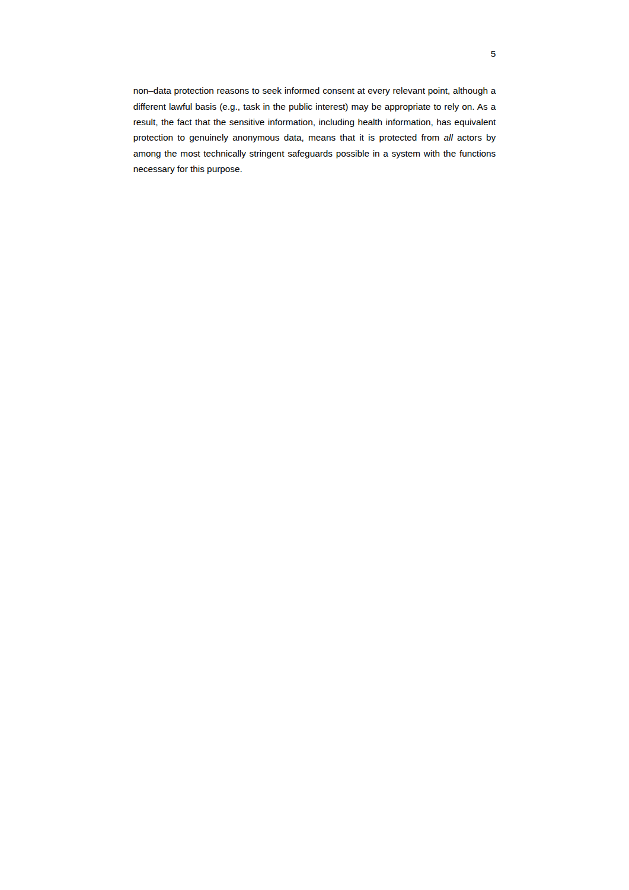5
non–data protection reasons to seek informed consent at every relevant point, although a different lawful basis (e.g., task in the public interest) may be appropriate to rely on. As a result, the fact that the sensitive information, including health information, has equivalent protection to genuinely anonymous data, means that it is protected from all actors by among the most technically stringent safeguards possible in a system with the functions necessary for this purpose.